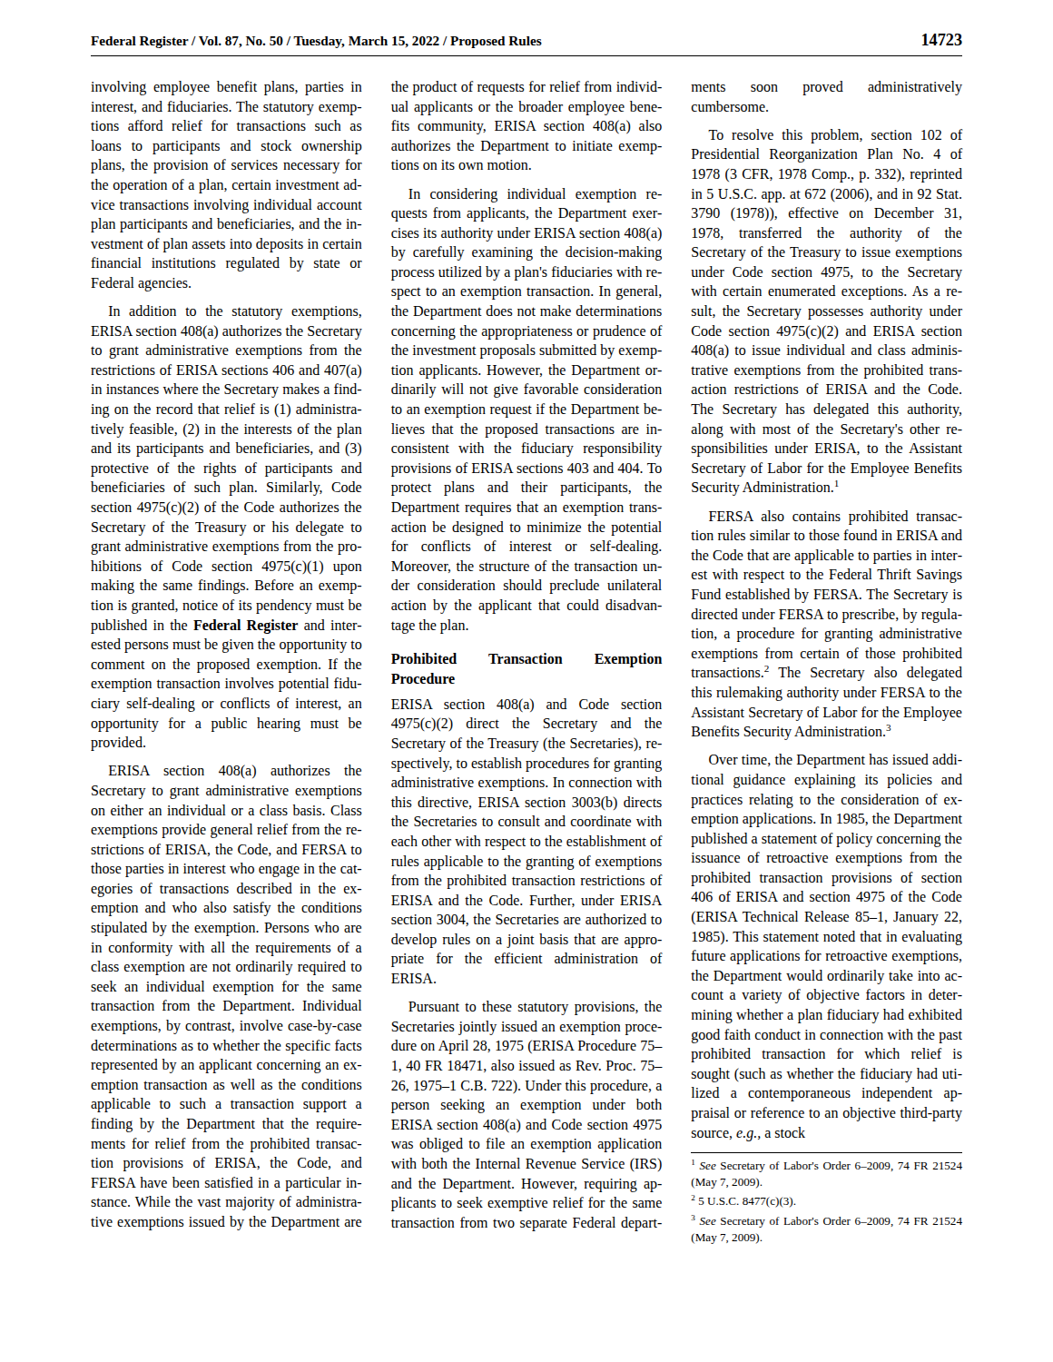Federal Register / Vol. 87, No. 50 / Tuesday, March 15, 2022 / Proposed Rules
14723
involving employee benefit plans, parties in interest, and fiduciaries. The statutory exemptions afford relief for transactions such as loans to participants and stock ownership plans, the provision of services necessary for the operation of a plan, certain investment advice transactions involving individual account plan participants and beneficiaries, and the investment of plan assets into deposits in certain financial institutions regulated by state or Federal agencies.
In addition to the statutory exemptions, ERISA section 408(a) authorizes the Secretary to grant administrative exemptions from the restrictions of ERISA sections 406 and 407(a) in instances where the Secretary makes a finding on the record that relief is (1) administratively feasible, (2) in the interests of the plan and its participants and beneficiaries, and (3) protective of the rights of participants and beneficiaries of such plan. Similarly, Code section 4975(c)(2) of the Code authorizes the Secretary of the Treasury or his delegate to grant administrative exemptions from the prohibitions of Code section 4975(c)(1) upon making the same findings. Before an exemption is granted, notice of its pendency must be published in the Federal Register and interested persons must be given the opportunity to comment on the proposed exemption. If the exemption transaction involves potential fiduciary self-dealing or conflicts of interest, an opportunity for a public hearing must be provided.
ERISA section 408(a) authorizes the Secretary to grant administrative exemptions on either an individual or a class basis. Class exemptions provide general relief from the restrictions of ERISA, the Code, and FERSA to those parties in interest who engage in the categories of transactions described in the exemption and who also satisfy the conditions stipulated by the exemption. Persons who are in conformity with all the requirements of a class exemption are not ordinarily required to seek an individual exemption for the same transaction from the Department. Individual exemptions, by contrast, involve case-by-case determinations as to whether the specific facts represented by an applicant concerning an exemption transaction as well as the conditions applicable to such a transaction support a finding by the Department that the requirements for relief from the prohibited transaction provisions of ERISA, the Code, and FERSA have been satisfied in a particular instance. While the vast majority of administrative exemptions issued by the Department are the product of requests for relief from individual applicants or the broader employee benefits community, ERISA section 408(a) also authorizes the Department to initiate exemptions on its own motion.
In considering individual exemption requests from applicants, the Department exercises its authority under ERISA section 408(a) by carefully examining the decision-making process utilized by a plan's fiduciaries with respect to an exemption transaction. In general, the Department does not make determinations concerning the appropriateness or prudence of the investment proposals submitted by exemption applicants. However, the Department ordinarily will not give favorable consideration to an exemption request if the Department believes that the proposed transactions are inconsistent with the fiduciary responsibility provisions of ERISA sections 403 and 404. To protect plans and their participants, the Department requires that an exemption transaction be designed to minimize the potential for conflicts of interest or self-dealing. Moreover, the structure of the transaction under consideration should preclude unilateral action by the applicant that could disadvantage the plan.
Prohibited Transaction Exemption Procedure
ERISA section 408(a) and Code section 4975(c)(2) direct the Secretary and the Secretary of the Treasury (the Secretaries), respectively, to establish procedures for granting administrative exemptions. In connection with this directive, ERISA section 3003(b) directs the Secretaries to consult and coordinate with each other with respect to the establishment of rules applicable to the granting of exemptions from the prohibited transaction restrictions of ERISA and the Code. Further, under ERISA section 3004, the Secretaries are authorized to develop rules on a joint basis that are appropriate for the efficient administration of ERISA.
Pursuant to these statutory provisions, the Secretaries jointly issued an exemption procedure on April 28, 1975 (ERISA Procedure 75–1, 40 FR 18471, also issued as Rev. Proc. 75–26, 1975–1 C.B. 722). Under this procedure, a person seeking an exemption under both ERISA section 408(a) and Code section 4975 was obliged to file an exemption application with both the Internal Revenue Service (IRS) and the Department. However, requiring applicants to seek exemptive relief for the same transaction from two separate Federal departments soon proved administratively cumbersome.
To resolve this problem, section 102 of Presidential Reorganization Plan No. 4 of 1978 (3 CFR, 1978 Comp., p. 332), reprinted in 5 U.S.C. app. at 672 (2006), and in 92 Stat. 3790 (1978)), effective on December 31, 1978, transferred the authority of the Secretary of the Treasury to issue exemptions under Code section 4975, to the Secretary with certain enumerated exceptions. As a result, the Secretary possesses authority under Code section 4975(c)(2) and ERISA section 408(a) to issue individual and class administrative exemptions from the prohibited transaction restrictions of ERISA and the Code. The Secretary has delegated this authority, along with most of the Secretary's other responsibilities under ERISA, to the Assistant Secretary of Labor for the Employee Benefits Security Administration.1
FERSA also contains prohibited transaction rules similar to those found in ERISA and the Code that are applicable to parties in interest with respect to the Federal Thrift Savings Fund established by FERSA. The Secretary is directed under FERSA to prescribe, by regulation, a procedure for granting administrative exemptions from certain of those prohibited transactions.2 The Secretary also delegated this rulemaking authority under FERSA to the Assistant Secretary of Labor for the Employee Benefits Security Administration.3
Over time, the Department has issued additional guidance explaining its policies and practices relating to the consideration of exemption applications. In 1985, the Department published a statement of policy concerning the issuance of retroactive exemptions from the prohibited transaction provisions of section 406 of ERISA and section 4975 of the Code (ERISA Technical Release 85–1, January 22, 1985). This statement noted that in evaluating future applications for retroactive exemptions, the Department would ordinarily take into account a variety of objective factors in determining whether a plan fiduciary had exhibited good faith conduct in connection with the past prohibited transaction for which relief is sought (such as whether the fiduciary had utilized a contemporaneous independent appraisal or reference to an objective third-party source, e.g., a stock
1 See Secretary of Labor's Order 6–2009, 74 FR 21524 (May 7, 2009).
2 5 U.S.C. 8477(c)(3).
3 See Secretary of Labor's Order 6–2009, 74 FR 21524 (May 7, 2009).